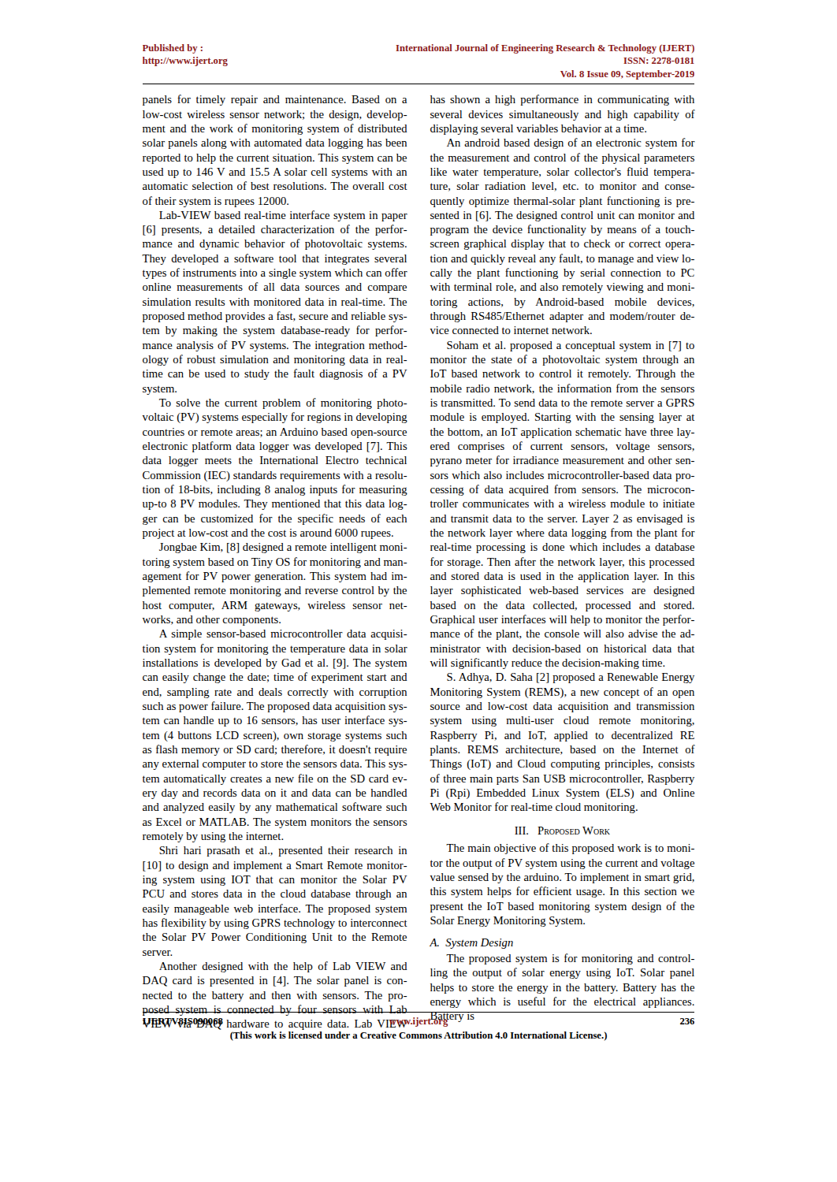Published by :
http://www.ijert.org
International Journal of Engineering Research & Technology (IJERT)
ISSN: 2278-0181
Vol. 8 Issue 09, September-2019
panels for timely repair and maintenance. Based on a low-cost wireless sensor network; the design, development and the work of monitoring system of distributed solar panels along with automated data logging has been reported to help the current situation. This system can be used up to 146 V and 15.5 A solar cell systems with an automatic selection of best resolutions. The overall cost of their system is rupees 12000.
Lab-VIEW based real-time interface system in paper [6] presents, a detailed characterization of the performance and dynamic behavior of photovoltaic systems. They developed a software tool that integrates several types of instruments into a single system which can offer online measurements of all data sources and compare simulation results with monitored data in real-time. The proposed method provides a fast, secure and reliable system by making the system database-ready for performance analysis of PV systems. The integration methodology of robust simulation and monitoring data in real-time can be used to study the fault diagnosis of a PV system.
To solve the current problem of monitoring photovoltaic (PV) systems especially for regions in developing countries or remote areas; an Arduino based open-source electronic platform data logger was developed [7]. This data logger meets the International Electro technical Commission (IEC) standards requirements with a resolution of 18-bits, including 8 analog inputs for measuring up-to 8 PV modules. They mentioned that this data logger can be customized for the specific needs of each project at low-cost and the cost is around 6000 rupees.
Jongbae Kim, [8] designed a remote intelligent monitoring system based on Tiny OS for monitoring and management for PV power generation. This system had implemented remote monitoring and reverse control by the host computer, ARM gateways, wireless sensor networks, and other components.
A simple sensor-based microcontroller data acquisition system for monitoring the temperature data in solar installations is developed by Gad et al. [9]. The system can easily change the date; time of experiment start and end, sampling rate and deals correctly with corruption such as power failure. The proposed data acquisition system can handle up to 16 sensors, has user interface system (4 buttons LCD screen), own storage systems such as flash memory or SD card; therefore, it doesn't require any external computer to store the sensors data. This system automatically creates a new file on the SD card every day and records data on it and data can be handled and analyzed easily by any mathematical software such as Excel or MATLAB. The system monitors the sensors remotely by using the internet.
Shri hari prasath et al., presented their research in [10] to design and implement a Smart Remote monitoring system using IOT that can monitor the Solar PV PCU and stores data in the cloud database through an easily manageable web interface. The proposed system has flexibility by using GPRS technology to interconnect the Solar PV Power Conditioning Unit to the Remote server.
Another designed with the help of Lab VIEW and DAQ card is presented in [4]. The solar panel is connected to the battery and then with sensors. The proposed system is connected by four sensors with Lab VIEW via DAQ hardware to acquire data. Lab VIEW has shown a high performance in communicating with several devices simultaneously and high capability of displaying several variables behavior at a time.
An android based design of an electronic system for the measurement and control of the physical parameters like water temperature, solar collector's fluid temperature, solar radiation level, etc. to monitor and consequently optimize thermal-solar plant functioning is presented in [6]. The designed control unit can monitor and program the device functionality by means of a touch-screen graphical display that to check or correct operation and quickly reveal any fault, to manage and view locally the plant functioning by serial connection to PC with terminal role, and also remotely viewing and monitoring actions, by Android-based mobile devices, through RS485/Ethernet adapter and modem/router device connected to internet network.
Soham et al. proposed a conceptual system in [7] to monitor the state of a photovoltaic system through an IoT based network to control it remotely. Through the mobile radio network, the information from the sensors is transmitted. To send data to the remote server a GPRS module is employed. Starting with the sensing layer at the bottom, an IoT application schematic have three layered comprises of current sensors, voltage sensors, pyrano meter for irradiance measurement and other sensors which also includes microcontroller-based data processing of data acquired from sensors. The microcontroller communicates with a wireless module to initiate and transmit data to the server. Layer 2 as envisaged is the network layer where data logging from the plant for real-time processing is done which includes a database for storage. Then after the network layer, this processed and stored data is used in the application layer. In this layer sophisticated web-based services are designed based on the data collected, processed and stored. Graphical user interfaces will help to monitor the performance of the plant, the console will also advise the administrator with decision-based on historical data that will significantly reduce the decision-making time.
S. Adhya, D. Saha [2] proposed a Renewable Energy Monitoring System (REMS), a new concept of an open source and low-cost data acquisition and transmission system using multi-user cloud remote monitoring, Raspberry Pi, and IoT, applied to decentralized RE plants. REMS architecture, based on the Internet of Things (IoT) and Cloud computing principles, consists of three main parts San USB microcontroller, Raspberry Pi (Rpi) Embedded Linux System (ELS) and Online Web Monitor for real-time cloud monitoring.
III. Proposed Work
The main objective of this proposed work is to monitor the output of PV system using the current and voltage value sensed by the arduino. To implement in smart grid, this system helps for efficient usage. In this section we present the IoT based monitoring system design of the Solar Energy Monitoring System.
A. System Design
The proposed system is for monitoring and controlling the output of solar energy using IoT. Solar panel helps to store the energy in the battery. Battery has the energy which is useful for the electrical appliances. Battery is
IJERTV8IS090068
www.ijert.org
236
(This work is licensed under a Creative Commons Attribution 4.0 International License.)